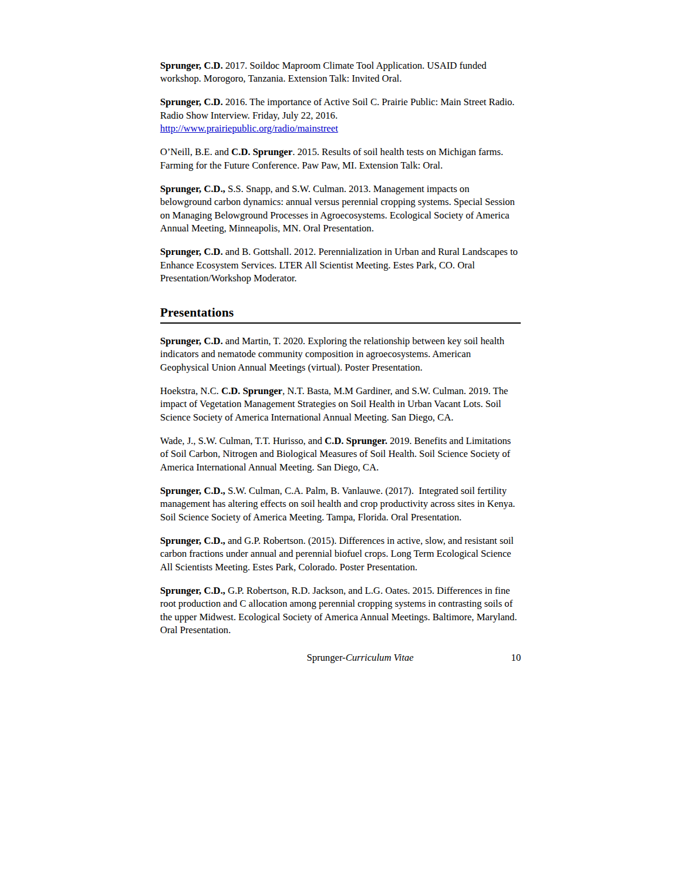Sprunger, C.D. 2017. Soildoc Maproom Climate Tool Application. USAID funded workshop. Morogoro, Tanzania. Extension Talk: Invited Oral.
Sprunger, C.D. 2016. The importance of Active Soil C. Prairie Public: Main Street Radio. Radio Show Interview. Friday, July 22, 2016.
http://www.prairiepublic.org/radio/mainstreet
O’Neill, B.E. and C.D. Sprunger. 2015. Results of soil health tests on Michigan farms. Farming for the Future Conference. Paw Paw, MI. Extension Talk: Oral.
Sprunger, C.D., S.S. Snapp, and S.W. Culman. 2013. Management impacts on belowground carbon dynamics: annual versus perennial cropping systems. Special Session on Managing Belowground Processes in Agroecosystems. Ecological Society of America Annual Meeting, Minneapolis, MN. Oral Presentation.
Sprunger, C.D. and B. Gottshall. 2012. Perennialization in Urban and Rural Landscapes to Enhance Ecosystem Services. LTER All Scientist Meeting. Estes Park, CO. Oral Presentation/Workshop Moderator.
Presentations
Sprunger, C.D. and Martin, T. 2020. Exploring the relationship between key soil health indicators and nematode community composition in agroecosystems. American Geophysical Union Annual Meetings (virtual). Poster Presentation.
Hoekstra, N.C. C.D. Sprunger, N.T. Basta, M.M Gardiner, and S.W. Culman. 2019. The impact of Vegetation Management Strategies on Soil Health in Urban Vacant Lots. Soil Science Society of America International Annual Meeting. San Diego, CA.
Wade, J., S.W. Culman, T.T. Hurisso, and C.D. Sprunger. 2019. Benefits and Limitations of Soil Carbon, Nitrogen and Biological Measures of Soil Health. Soil Science Society of America International Annual Meeting. San Diego, CA.
Sprunger, C.D., S.W. Culman, C.A. Palm, B. Vanlauwe. (2017). Integrated soil fertility management has altering effects on soil health and crop productivity across sites in Kenya. Soil Science Society of America Meeting. Tampa, Florida. Oral Presentation.
Sprunger, C.D., and G.P. Robertson. (2015). Differences in active, slow, and resistant soil carbon fractions under annual and perennial biofuel crops. Long Term Ecological Science All Scientists Meeting. Estes Park, Colorado. Poster Presentation.
Sprunger, C.D., G.P. Robertson, R.D. Jackson, and L.G. Oates. 2015. Differences in fine root production and C allocation among perennial cropping systems in contrasting soils of the upper Midwest. Ecological Society of America Annual Meetings. Baltimore, Maryland. Oral Presentation.
Sprunger-Curriculum Vitae 10